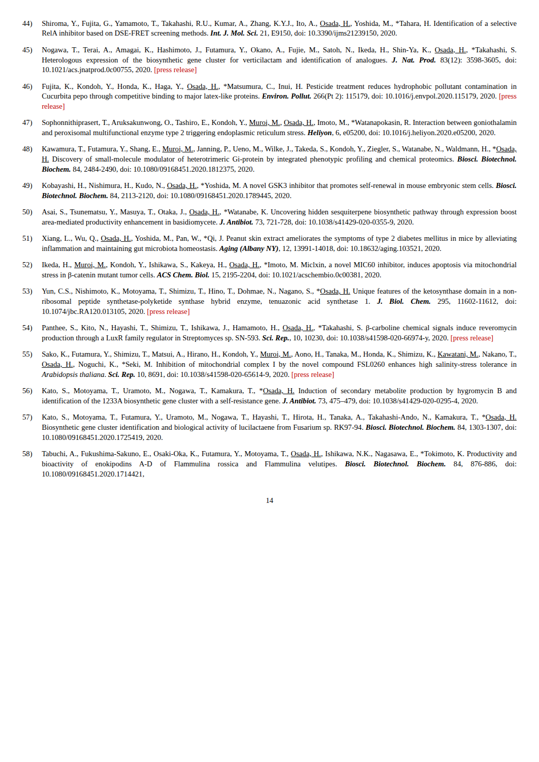44) Shiroma, Y., Fujita, G., Yamamoto, T., Takahashi, R.U., Kumar, A., Zhang, K.Y.J., Ito, A., Osada, H., Yoshida, M., *Tahara, H. Identification of a selective RelA inhibitor based on DSE-FRET screening methods. Int. J. Mol. Sci. 21, E9150, doi: 10.3390/ijms21239150, 2020.
45) Nogawa, T., Terai, A., Amagai, K., Hashimoto, J., Futamura, Y., Okano, A., Fujie, M., Satoh, N., Ikeda, H., Shin-Ya, K., Osada, H., *Takahashi, S. Heterologous expression of the biosynthetic gene cluster for verticilactam and identification of analogues. J. Nat. Prod. 83(12): 3598-3605, doi: 10.1021/acs.jnatprod.0c00755, 2020. [press release]
46) Fujita, K., Kondoh, Y., Honda, K., Haga, Y., Osada, H., *Matsumura, C., Inui, H. Pesticide treatment reduces hydrophobic pollutant contamination in Cucurbita pepo through competitive binding to major latex-like proteins. Environ. Pollut. 266(Pt 2): 115179, doi: 10.1016/j.envpol.2020.115179, 2020. [press release]
47) Sophonnithiprasert, T., Aruksakunwong, O., Tashiro, E., Kondoh, Y., Muroi, M., Osada, H., Imoto, M., *Watanapokasin, R. Interaction between goniothalamin and peroxisomal multifunctional enzyme type 2 triggering endoplasmic reticulum stress. Heliyon, 6, e05200, doi: 10.1016/j.heliyon.2020.e05200, 2020.
48) Kawamura, T., Futamura, Y., Shang, E., Muroi, M., Janning, P., Ueno, M., Wilke, J., Takeda, S., Kondoh, Y., Ziegler, S., Watanabe, N., Waldmann, H., *Osada, H. Discovery of small-molecule modulator of heterotrimeric Gi-protein by integrated phenotypic profiling and chemical proteomics. Biosci. Biotechnol. Biochem. 84, 2484-2490, doi: 10.1080/09168451.2020.1812375, 2020.
49) Kobayashi, H., Nishimura, H., Kudo, N., Osada, H., *Yoshida, M. A novel GSK3 inhibitor that promotes self-renewal in mouse embryonic stem cells. Biosci. Biotechnol. Biochem. 84, 2113-2120, doi: 10.1080/09168451.2020.1789445, 2020.
50) Asai, S., Tsunematsu, Y., Masuya, T., Otaka, J., Osada, H., *Watanabe, K. Uncovering hidden sesquiterpene biosynthetic pathway through expression boost area-mediated productivity enhancement in basidiomycete. J. Antibiot. 73, 721-728, doi: 10.1038/s41429-020-0355-9, 2020.
51) Xiang, L., Wu, Q., Osada, H., Yoshida, M., Pan, W., *Qi, J. Peanut skin extract ameliorates the symptoms of type 2 diabetes mellitus in mice by alleviating inflammation and maintaining gut microbiota homeostasis. Aging (Albany NY), 12, 13991-14018, doi: 10.18632/aging.103521, 2020.
52) Ikeda, H., Muroi, M., Kondoh, Y., Ishikawa, S., Kakeya, H., Osada, H., *Imoto, M. Miclxin, a novel MIC60 inhibitor, induces apoptosis via mitochondrial stress in β-catenin mutant tumor cells. ACS Chem. Biol. 15, 2195-2204, doi: 10.1021/acschembio.0c00381, 2020.
53) Yun, C.S., Nishimoto, K., Motoyama, T., Shimizu, T., Hino, T., Dohmae, N., Nagano, S., *Osada, H. Unique features of the ketosynthase domain in a non-ribosomal peptide synthetase-polyketide synthase hybrid enzyme, tenuazonic acid synthetase 1. J. Biol. Chem. 295, 11602-11612, doi: 10.1074/jbc.RA120.013105, 2020. [press release]
54) Panthee, S., Kito, N., Hayashi, T., Shimizu, T., Ishikawa, J., Hamamoto, H., Osada, H., *Takahashi, S. β-carboline chemical signals induce reveromycin production through a LuxR family regulator in Streptomyces sp. SN-593. Sci. Rep., 10, 10230, doi: 10.1038/s41598-020-66974-y, 2020. [press release]
55) Sako, K., Futamura, Y., Shimizu, T., Matsui, A., Hirano, H., Kondoh, Y., Muroi, M., Aono, H., Tanaka, M., Honda, K., Shimizu, K., Kawatani, M., Nakano, T., Osada, H., Noguchi, K., *Seki, M. Inhibition of mitochondrial complex I by the novel compound FSL0260 enhances high salinity-stress tolerance in Arabidopsis thaliana. Sci. Rep. 10, 8691, doi: 10.1038/s41598-020-65614-9, 2020. [press release]
56) Kato, S., Motoyama, T., Uramoto, M., Nogawa, T., Kamakura, T., *Osada, H. Induction of secondary metabolite production by hygromycin B and identification of the 1233A biosynthetic gene cluster with a self-resistance gene. J. Antibiot. 73, 475–479, doi: 10.1038/s41429-020-0295-4, 2020.
57) Kato, S., Motoyama, T., Futamura, Y., Uramoto, M., Nogawa, T., Hayashi, T., Hirota, H., Tanaka, A., Takahashi-Ando, N., Kamakura, T., *Osada, H. Biosynthetic gene cluster identification and biological activity of lucilactaene from Fusarium sp. RK97-94. Biosci. Biotechnol. Biochem. 84, 1303-1307, doi: 10.1080/09168451.2020.1725419, 2020.
58) Tabuchi, A., Fukushima-Sakuno, E., Osaki-Oka, K., Futamura, Y., Motoyama, T., Osada, H., Ishikawa, N.K., Nagasawa, E., *Tokimoto, K. Productivity and bioactivity of enokipodins A-D of Flammulina rossica and Flammulina velutipes. Biosci. Biotechnol. Biochem. 84, 876-886, doi: 10.1080/09168451.2020.1714421,
14